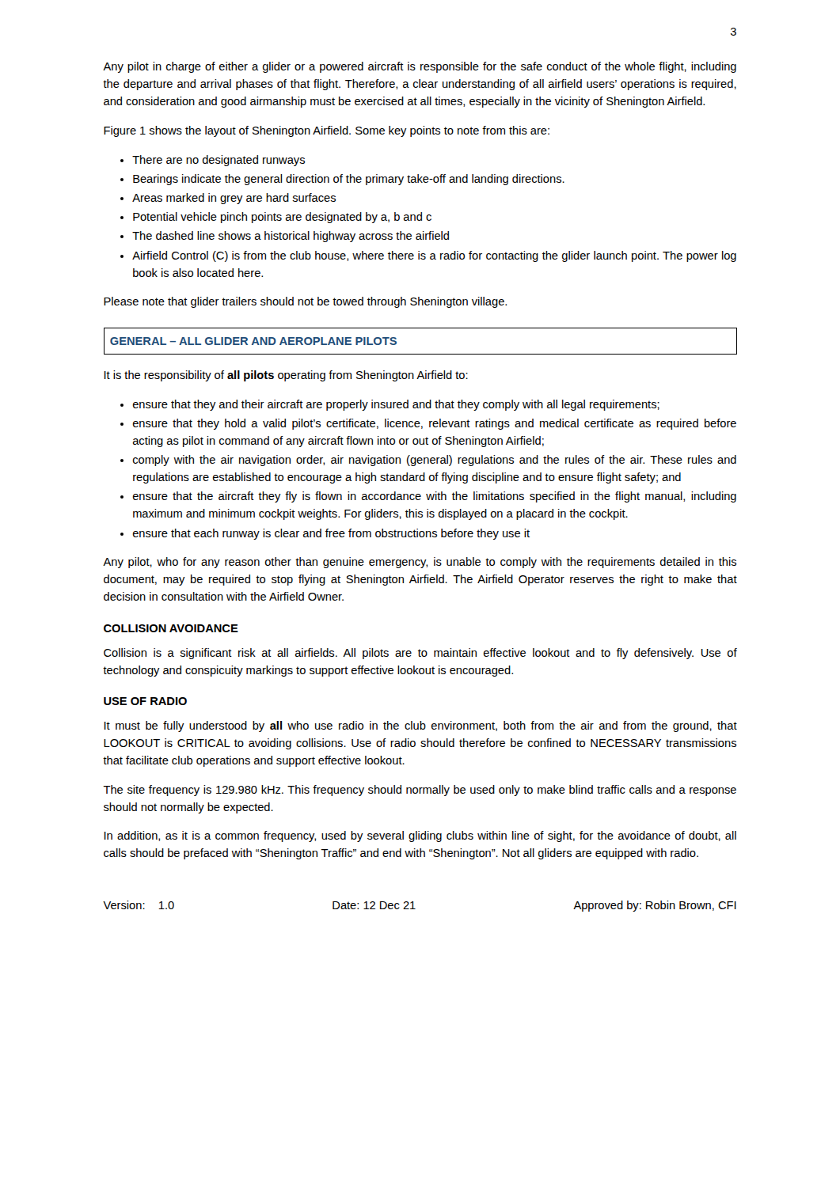3
Any pilot in charge of either a glider or a powered aircraft is responsible for the safe conduct of the whole flight, including the departure and arrival phases of that flight. Therefore, a clear understanding of all airfield users’ operations is required, and consideration and good airmanship must be exercised at all times, especially in the vicinity of Shenington Airfield.
Figure 1 shows the layout of Shenington Airfield. Some key points to note from this are:
There are no designated runways
Bearings indicate the general direction of the primary take-off and landing directions.
Areas marked in grey are hard surfaces
Potential vehicle pinch points are designated by a, b and c
The dashed line shows a historical highway across the airfield
Airfield Control (C) is from the club house, where there is a radio for contacting the glider launch point. The power log book is also located here.
Please note that glider trailers should not be towed through Shenington village.
GENERAL – ALL GLIDER AND AEROPLANE PILOTS
It is the responsibility of all pilots operating from Shenington Airfield to:
ensure that they and their aircraft are properly insured and that they comply with all legal requirements;
ensure that they hold a valid pilot’s certificate, licence, relevant ratings and medical certificate as required before acting as pilot in command of any aircraft flown into or out of Shenington Airfield;
comply with the air navigation order, air navigation (general) regulations and the rules of the air. These rules and regulations are established to encourage a high standard of flying discipline and to ensure flight safety; and
ensure that the aircraft they fly is flown in accordance with the limitations specified in the flight manual, including maximum and minimum cockpit weights. For gliders, this is displayed on a placard in the cockpit.
ensure that each runway is clear and free from obstructions before they use it
Any pilot, who for any reason other than genuine emergency, is unable to comply with the requirements detailed in this document, may be required to stop flying at Shenington Airfield. The Airfield Operator reserves the right to make that decision in consultation with the Airfield Owner.
COLLISION AVOIDANCE
Collision is a significant risk at all airfields. All pilots are to maintain effective lookout and to fly defensively. Use of technology and conspicuity markings to support effective lookout is encouraged.
USE OF RADIO
It must be fully understood by all who use radio in the club environment, both from the air and from the ground, that LOOKOUT is CRITICAL to avoiding collisions. Use of radio should therefore be confined to NECESSARY transmissions that facilitate club operations and support effective lookout.
The site frequency is 129.980 kHz. This frequency should normally be used only to make blind traffic calls and a response should not normally be expected.
In addition, as it is a common frequency, used by several gliding clubs within line of sight, for the avoidance of doubt, all calls should be prefaced with “Shenington Traffic” and end with “Shenington”. Not all gliders are equipped with radio.
Version: 1.0 Date: 12 Dec 21 Approved by: Robin Brown, CFI